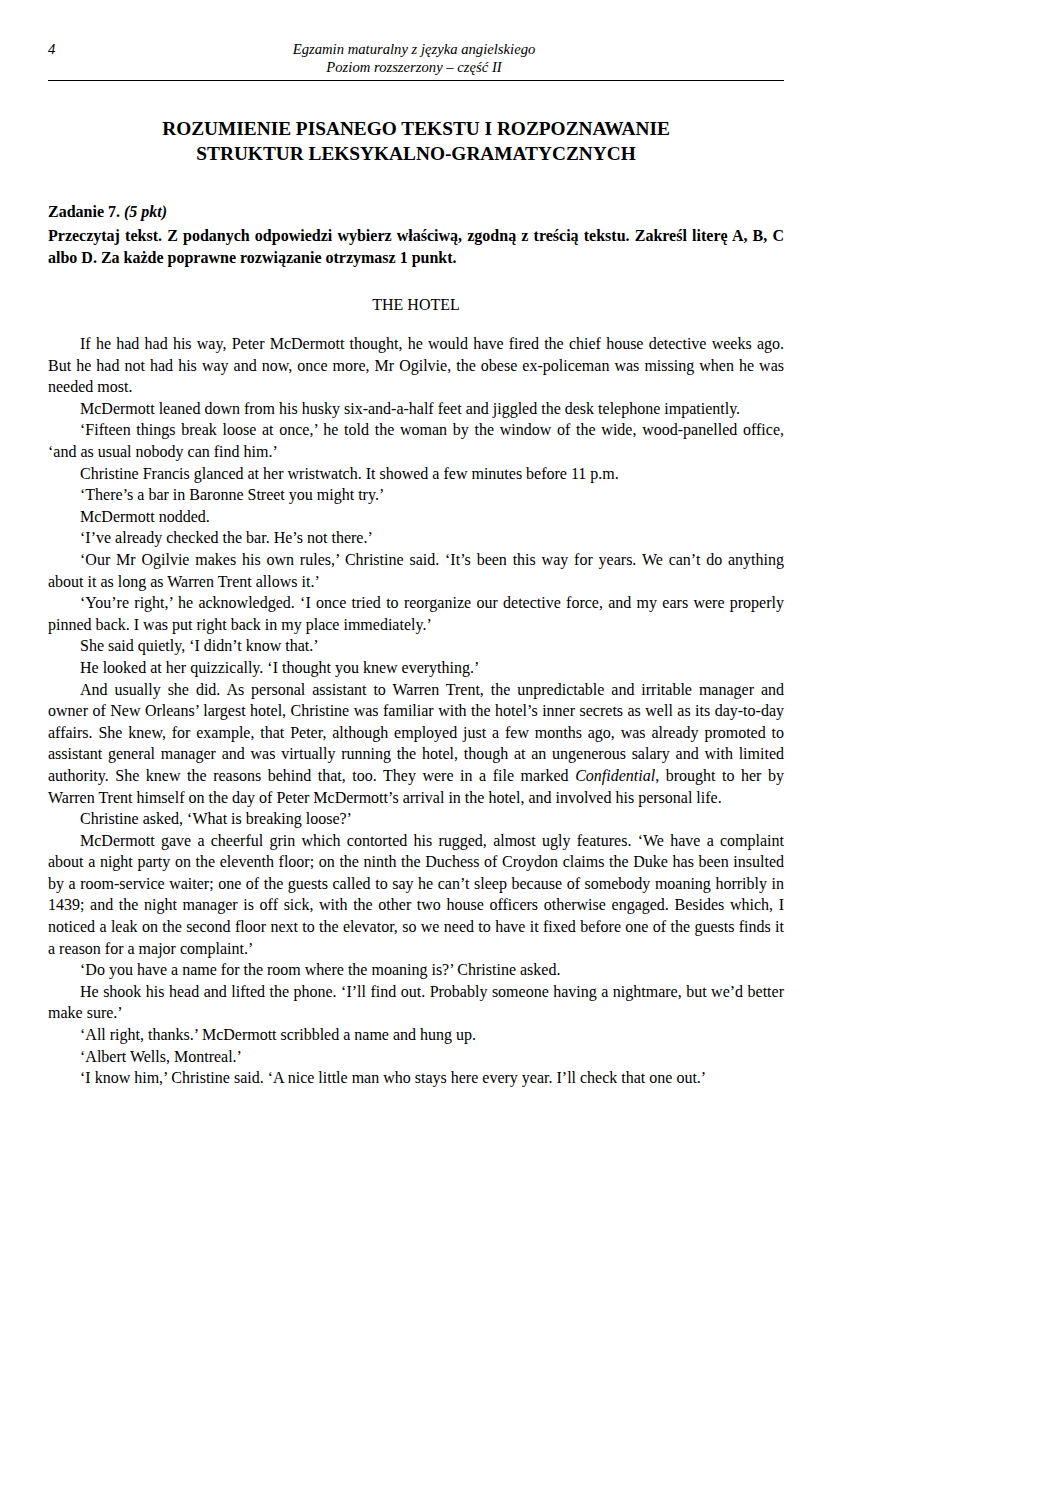4
Egzamin maturalny z języka angielskiego
Poziom rozszerzony – część II
ROZUMIENIE PISANEGO TEKSTU I ROZPOZNAWANIE
STRUKTUR LEKSYKALNO-GRAMATYCZNYCH
Zadanie 7. (5 pkt)
Przeczytaj tekst. Z podanych odpowiedzi wybierz właściwą, zgodną z treścią tekstu. Zakreśl literę A, B, C albo D. Za każde poprawne rozwiązanie otrzymasz 1 punkt.
THE HOTEL
If he had had his way, Peter McDermott thought, he would have fired the chief house detective weeks ago. But he had not had his way and now, once more, Mr Ogilvie, the obese ex-policeman was missing when he was needed most.
McDermott leaned down from his husky six-and-a-half feet and jiggled the desk telephone impatiently.
‘Fifteen things break loose at once,’ he told the woman by the window of the wide, wood-panelled office, ‘and as usual nobody can find him.’
Christine Francis glanced at her wristwatch. It showed a few minutes before 11 p.m.
‘There’s a bar in Baronne Street you might try.’
McDermott nodded.
‘I’ve already checked the bar. He’s not there.’
‘Our Mr Ogilvie makes his own rules,’ Christine said. ‘It’s been this way for years. We can’t do anything about it as long as Warren Trent allows it.’
‘You’re right,’ he acknowledged. ‘I once tried to reorganize our detective force, and my ears were properly pinned back. I was put right back in my place immediately.’
She said quietly, ‘I didn’t know that.’
He looked at her quizzically. ‘I thought you knew everything.’
And usually she did. As personal assistant to Warren Trent, the unpredictable and irritable manager and owner of New Orleans’ largest hotel, Christine was familiar with the hotel’s inner secrets as well as its day-to-day affairs. She knew, for example, that Peter, although employed just a few months ago, was already promoted to assistant general manager and was virtually running the hotel, though at an ungenerous salary and with limited authority. She knew the reasons behind that, too. They were in a file marked Confidential, brought to her by Warren Trent himself on the day of Peter McDermott’s arrival in the hotel, and involved his personal life.
Christine asked, ‘What is breaking loose?’
McDermott gave a cheerful grin which contorted his rugged, almost ugly features. ‘We have a complaint about a night party on the eleventh floor; on the ninth the Duchess of Croydon claims the Duke has been insulted by a room-service waiter; one of the guests called to say he can’t sleep because of somebody moaning horribly in 1439; and the night manager is off sick, with the other two house officers otherwise engaged. Besides which, I noticed a leak on the second floor next to the elevator, so we need to have it fixed before one of the guests finds it a reason for a major complaint.’
‘Do you have a name for the room where the moaning is?’ Christine asked.
He shook his head and lifted the phone. ‘I’ll find out. Probably someone having a nightmare, but we’d better make sure.’
‘All right, thanks.’ McDermott scribbled a name and hung up.
‘Albert Wells, Montreal.’
‘I know him,’ Christine said. ‘A nice little man who stays here every year. I’ll check that one out.’